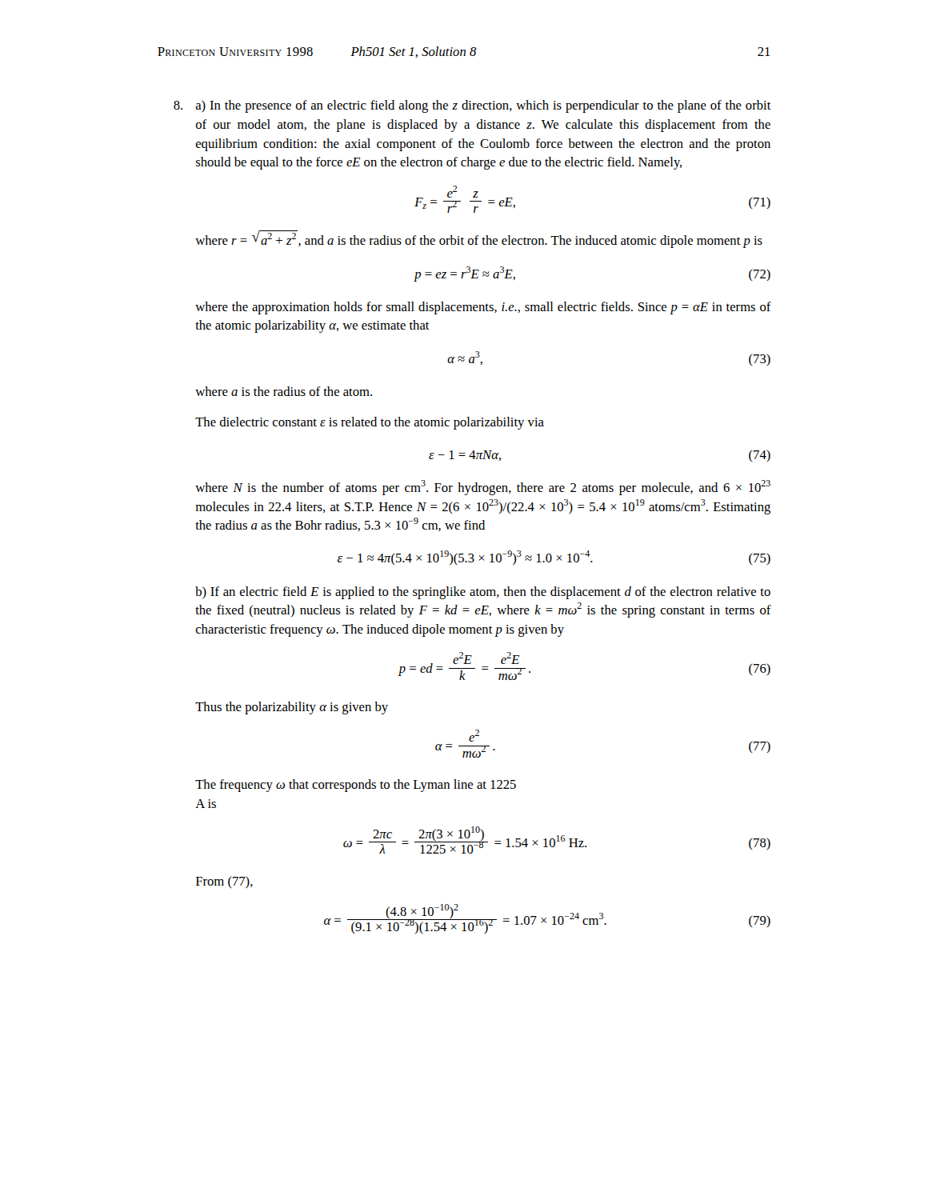Princeton University 1998 Ph501 Set 1, Solution 8 21
8.
a) In the presence of an electric field along the z direction, which is perpendicular to the plane of the orbit of our model atom, the plane is displaced by a distance z. We calculate this displacement from the equilibrium condition: the axial component of the Coulomb force between the electron and the proton should be equal to the force eE on the electron of charge e due to the electric field. Namely,
Fz = e2 r2 zr = eE,
(71)
where r = a2 + z2, and a is the radius of the orbit of the electron. The induced atomic dipole moment p is
p = ez = r3E a3E,
(72)
where the approximation holds for small displacements, i.e., small electric fields. Since p = αE in terms of the atomic polarizability α, we estimate that
α a3,
(73)
where a is the radius of the atom.
The dielectric constant ε is related to the atomic polarizability via
ε − 1 = 4πNα,
(74)
where N is the number of atoms per cm3. For hydrogen, there are 2 atoms per molecule, and 6 × 1023 molecules in 22.4 liters, at S.T.P. Hence N = 2(6 × 1023)/(22.4 × 103) = 5.4 × 1019 atoms/cm3. Estimating the radius a as the Bohr radius, 5.3 × 10−9 cm, we find
ε − 1 4π(5.4 × 1019)(5.3 × 10−9)3 1.0 × 10−4.
(75)
b) If an electric field E is applied to the springlike atom, then the displacement d of the electron relative to the fixed (neutral) nucleus is related by F = kd = eE, where k = mω2 is the spring constant in terms of characteristic frequency ω. The induced dipole moment p is given by
p = ed = e2E k = e2E mω2.
(76)
Thus the polarizability α is given by
α = e2 mω2.
(77)
The frequency ω that corresponds to the Lyman line at 1225
A is
ω = 2πc λ = 2π(3 × 1010) 1225 × 10−8 = 1.54 × 1016 Hz.
(78)
From (77),
α = (4.8 × 10−10)2(9.1 × 10−28)(1.54 × 1016)2 = 1.07 × 10−24 cm3.
(79)